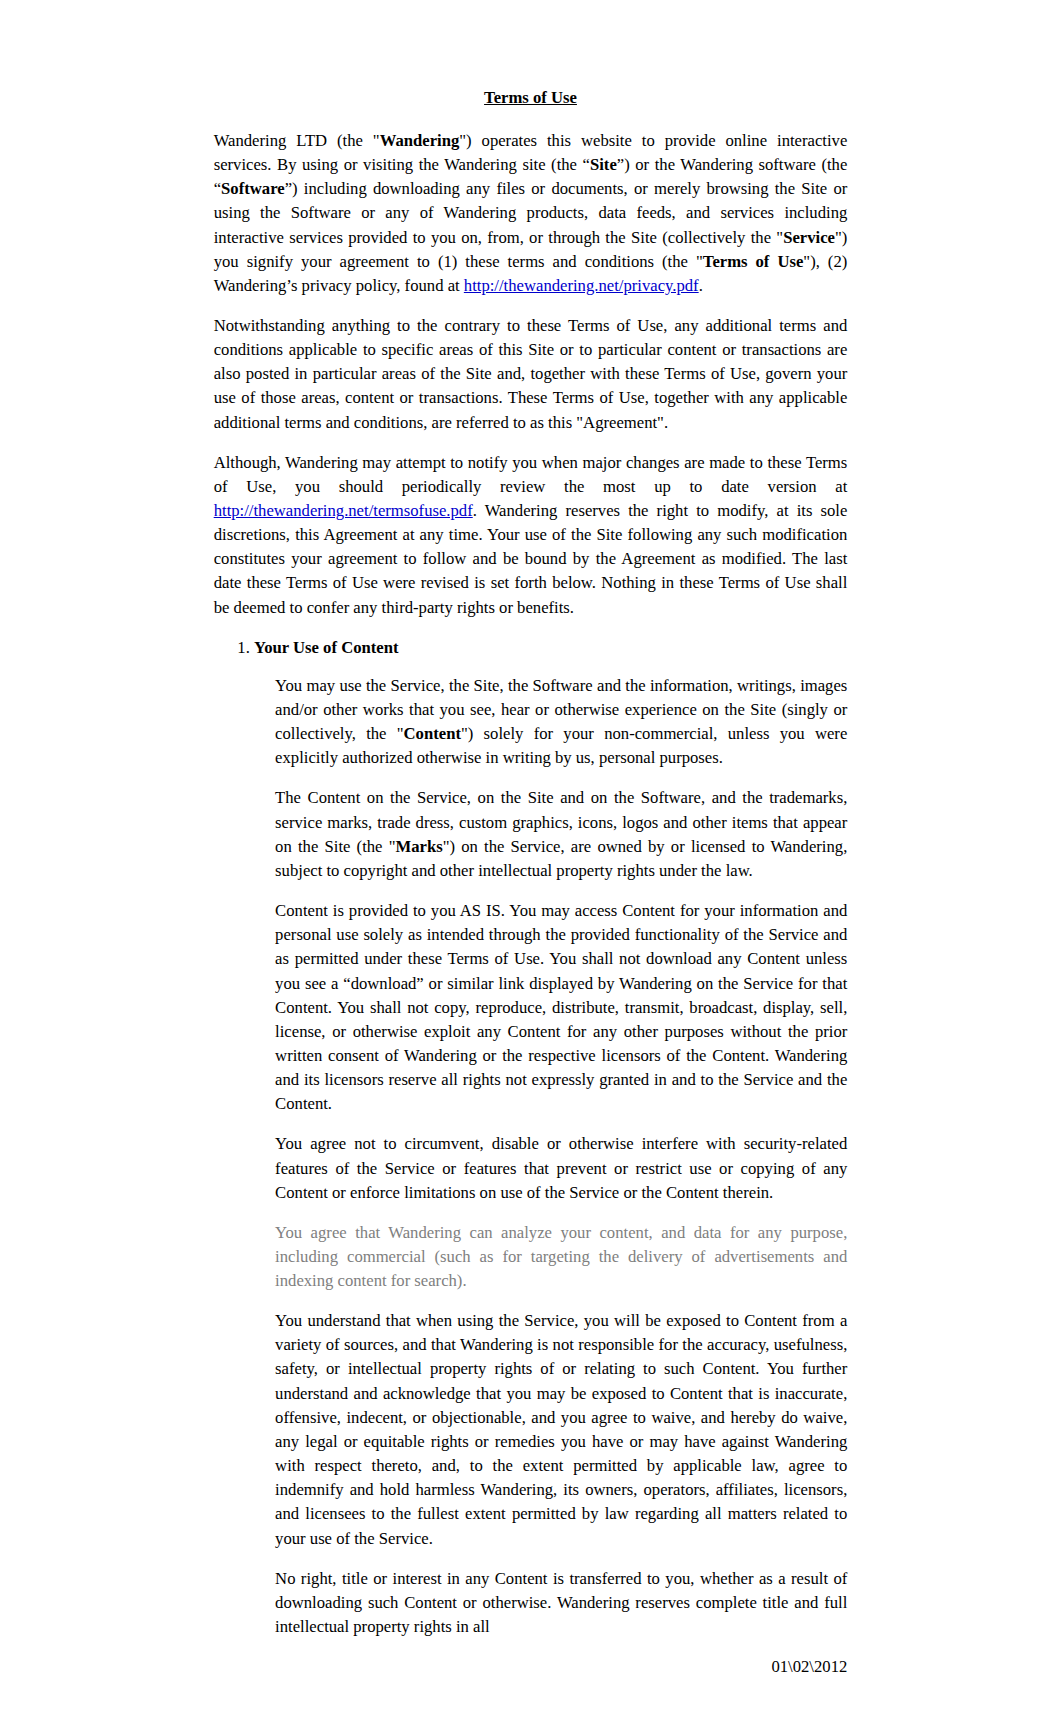Terms of Use
Wandering LTD (the "Wandering") operates this website to provide online interactive services. By using or visiting the Wandering site (the “Site”) or the Wandering software (the “Software”) including downloading any files or documents, or merely browsing the Site or using the Software or any of Wandering products, data feeds, and services including interactive services provided to you on, from, or through the Site (collectively the "Service") you signify your agreement to (1) these terms and conditions (the "Terms of Use"), (2) Wandering’s privacy policy, found at http://thewandering.net/privacy.pdf.
Notwithstanding anything to the contrary to these Terms of Use, any additional terms and conditions applicable to specific areas of this Site or to particular content or transactions are also posted in particular areas of the Site and, together with these Terms of Use, govern your use of those areas, content or transactions. These Terms of Use, together with any applicable additional terms and conditions, are referred to as this "Agreement".
Although, Wandering may attempt to notify you when major changes are made to these Terms of Use, you should periodically review the most up to date version at http://thewandering.net/termsofuse.pdf. Wandering reserves the right to modify, at its sole discretions, this Agreement at any time. Your use of the Site following any such modification constitutes your agreement to follow and be bound by the Agreement as modified. The last date these Terms of Use were revised is set forth below. Nothing in these Terms of Use shall be deemed to confer any third-party rights or benefits.
Your Use of Content
You may use the Service, the Site, the Software and the information, writings, images and/or other works that you see, hear or otherwise experience on the Site (singly or collectively, the "Content") solely for your non-commercial, unless you were explicitly authorized otherwise in writing by us, personal purposes.
The Content on the Service, on the Site and on the Software, and the trademarks, service marks, trade dress, custom graphics, icons, logos and other items that appear on the Site (the "Marks") on the Service, are owned by or licensed to Wandering, subject to copyright and other intellectual property rights under the law.
Content is provided to you AS IS. You may access Content for your information and personal use solely as intended through the provided functionality of the Service and as permitted under these Terms of Use. You shall not download any Content unless you see a “download” or similar link displayed by Wandering on the Service for that Content. You shall not copy, reproduce, distribute, transmit, broadcast, display, sell, license, or otherwise exploit any Content for any other purposes without the prior written consent of Wandering or the respective licensors of the Content. Wandering and its licensors reserve all rights not expressly granted in and to the Service and the Content.
You agree not to circumvent, disable or otherwise interfere with security-related features of the Service or features that prevent or restrict use or copying of any Content or enforce limitations on use of the Service or the Content therein.
You agree that Wandering can analyze your content, and data for any purpose, including commercial (such as for targeting the delivery of advertisements and indexing content for search).
You understand that when using the Service, you will be exposed to Content from a variety of sources, and that Wandering is not responsible for the accuracy, usefulness, safety, or intellectual property rights of or relating to such Content. You further understand and acknowledge that you may be exposed to Content that is inaccurate, offensive, indecent, or objectionable, and you agree to waive, and hereby do waive, any legal or equitable rights or remedies you have or may have against Wandering with respect thereto, and, to the extent permitted by applicable law, agree to indemnify and hold harmless Wandering, its owners, operators, affiliates, licensors, and licensees to the fullest extent permitted by law regarding all matters related to your use of the Service.
No right, title or interest in any Content is transferred to you, whether as a result of downloading such Content or otherwise. Wandering reserves complete title and full intellectual property rights in all
01\02\2012